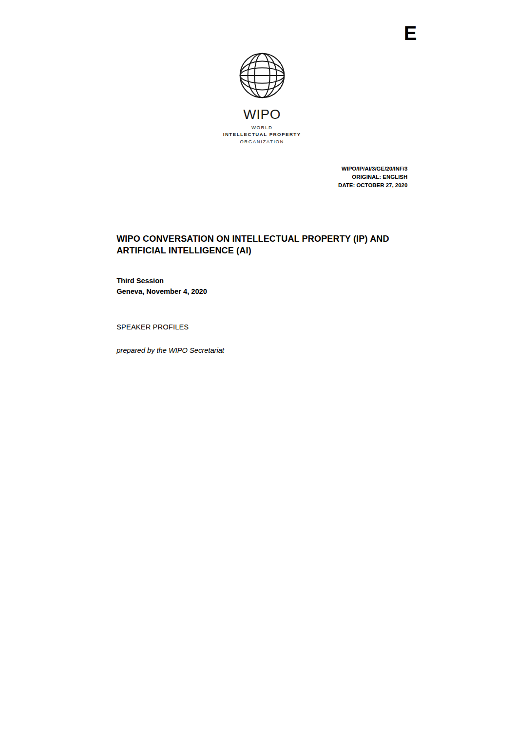E
WIPO
WORLD
INTELLECTUAL PROPERTY
ORGANIZATION
WIPO/IP/AI/3/GE/20/INF/3 ORIGINAL: ENGLISH DATE: OCTOBER 27, 2020
WIPO CONVERSATION ON INTELLECTUAL PROPERTY (IP) AND ARTIFICIAL INTELLIGENCE (AI)
Third Session
Geneva, November 4, 2020
SPEAKER PROFILES
prepared by the WIPO Secretariat